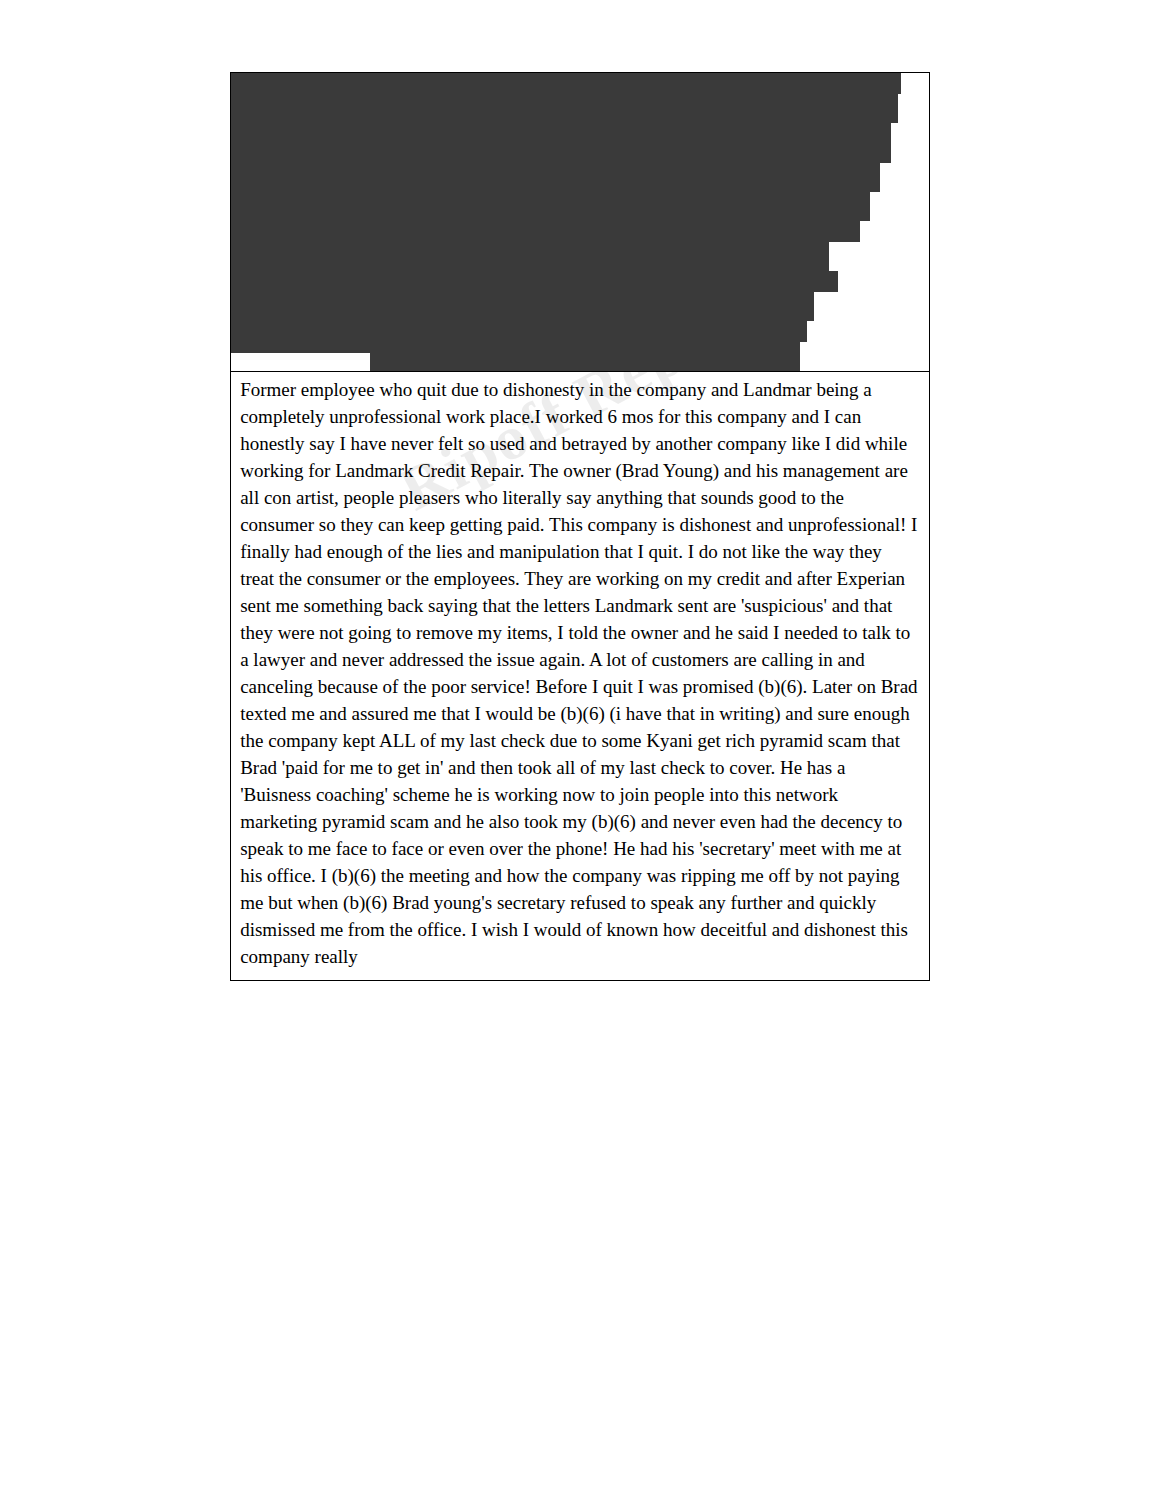Ripoff Report
®
Former employee who quit due to dishonesty in the company and Landmar being a completely unprofessional work place.I worked 6 mos for this company and I can honestly say I have never felt so used and betrayed by another company like I did while working for Landmark Credit Repair. The owner (Brad Young) and his management are all con artist, people pleasers who literally say anything that sounds good to the consumer so they can keep getting paid. This company is dishonest and unprofessional! I finally had enough of the lies and manipulation that I quit. I do not like the way they treat the consumer or the employees. They are working on my credit and after Experian sent me something back saying that the letters Landmark sent are 'suspicious' and that they were not going to remove my items, I told the owner and he said I needed to talk to a lawyer and never addressed the issue again. A lot of customers are calling in and canceling because of the poor service! Before I quit I was promised (b)(6). Later on Brad texted me and assured me that I would be (b)(6) (i have that in writing) and sure enough the company kept ALL of my last check due to some Kyani get rich pyramid scam that Brad 'paid for me to get in' and then took all of my last check to cover. He has a 'Buisness coaching' scheme he is working now to join people into this network marketing pyramid scam and he also took my (b)(6) and never even had the decency to speak to me face to face or even over the phone! He had his 'secretary' meet with me at his office. I (b)(6) the meeting and how the company was ripping me off by not paying me but when (b)(6) Brad young's secretary refused to speak any further and quickly dismissed me from the office. I wish I would of known how deceitful and dishonest this company really